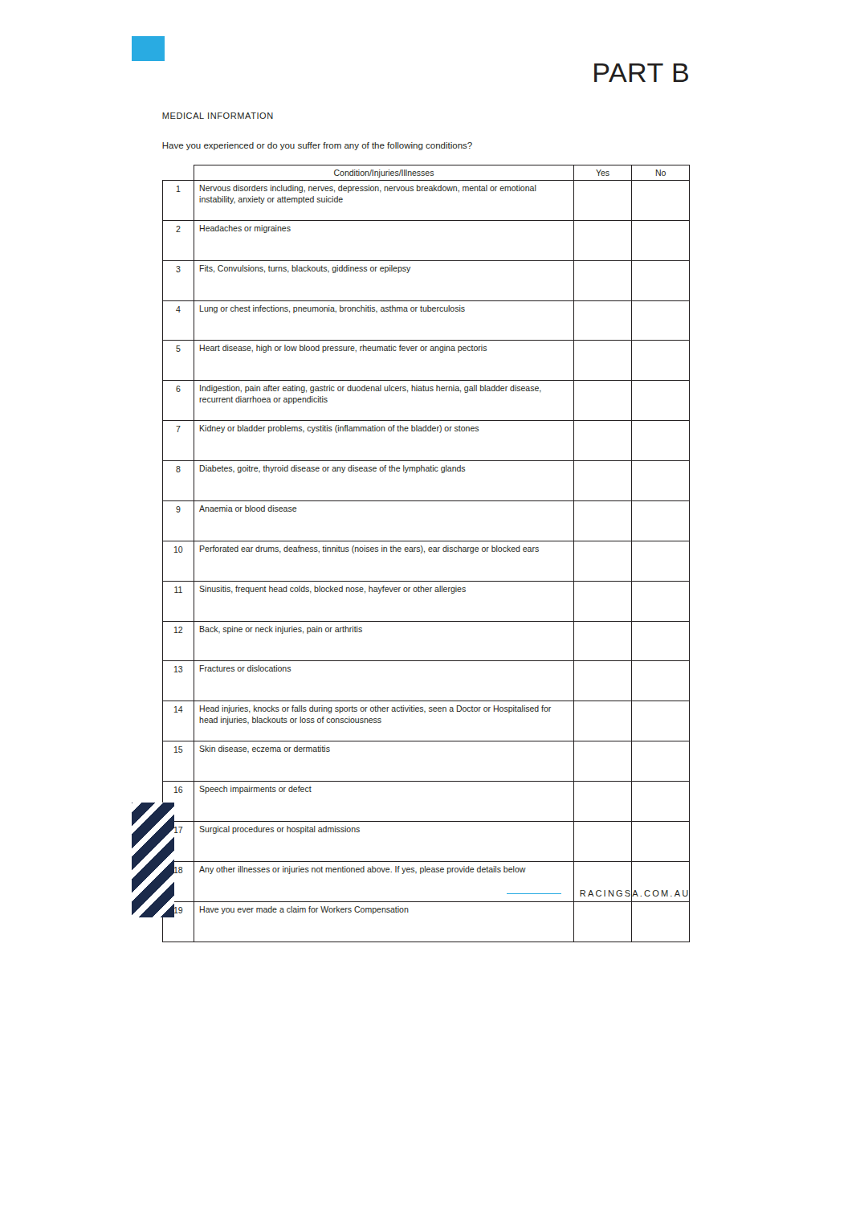PART B
Medical Information
Have you experienced or do you suffer from any of the following conditions?
| | Condition/Injuries/Illnesses | Yes | No |
| --- | --- | --- | --- |
| 1 | Nervous disorders including, nerves, depression, nervous breakdown, mental or emotional instability, anxiety or attempted suicide | | |
| 2 | Headaches or migraines | | |
| 3 | Fits, Convulsions, turns, blackouts, giddiness or epilepsy | | |
| 4 | Lung or chest infections, pneumonia, bronchitis, asthma or tuberculosis | | |
| 5 | Heart disease, high or low blood pressure, rheumatic fever or angina pectoris | | |
| 6 | Indigestion, pain after eating, gastric or duodenal ulcers, hiatus hernia, gall bladder disease, recurrent diarrhoea or appendicitis | | |
| 7 | Kidney or bladder problems, cystitis (inflammation of the bladder) or stones | | |
| 8 | Diabetes, goitre, thyroid disease or any disease of the lymphatic glands | | |
| 9 | Anaemia or blood disease | | |
| 10 | Perforated ear drums, deafness, tinnitus (noises in the ears), ear discharge or blocked ears | | |
| 11 | Sinusitis, frequent head colds, blocked nose, hayfever or other allergies | | |
| 12 | Back, spine or neck injuries, pain or arthritis | | |
| 13 | Fractures or dislocations | | |
| 14 | Head injuries, knocks or falls during sports or other activities, seen a Doctor or Hospitalised for head injuries, blackouts or loss of consciousness | | |
| 15 | Skin disease, eczema or dermatitis | | |
| 16 | Speech impairments or defect | | |
| 17 | Surgical procedures or hospital admissions | | |
| 18 | Any other illnesses or injuries not mentioned above. If yes, please provide details below | | |
| 19 | Have you ever made a claim for Workers Compensation | | |
RACINGSA.COM.AU